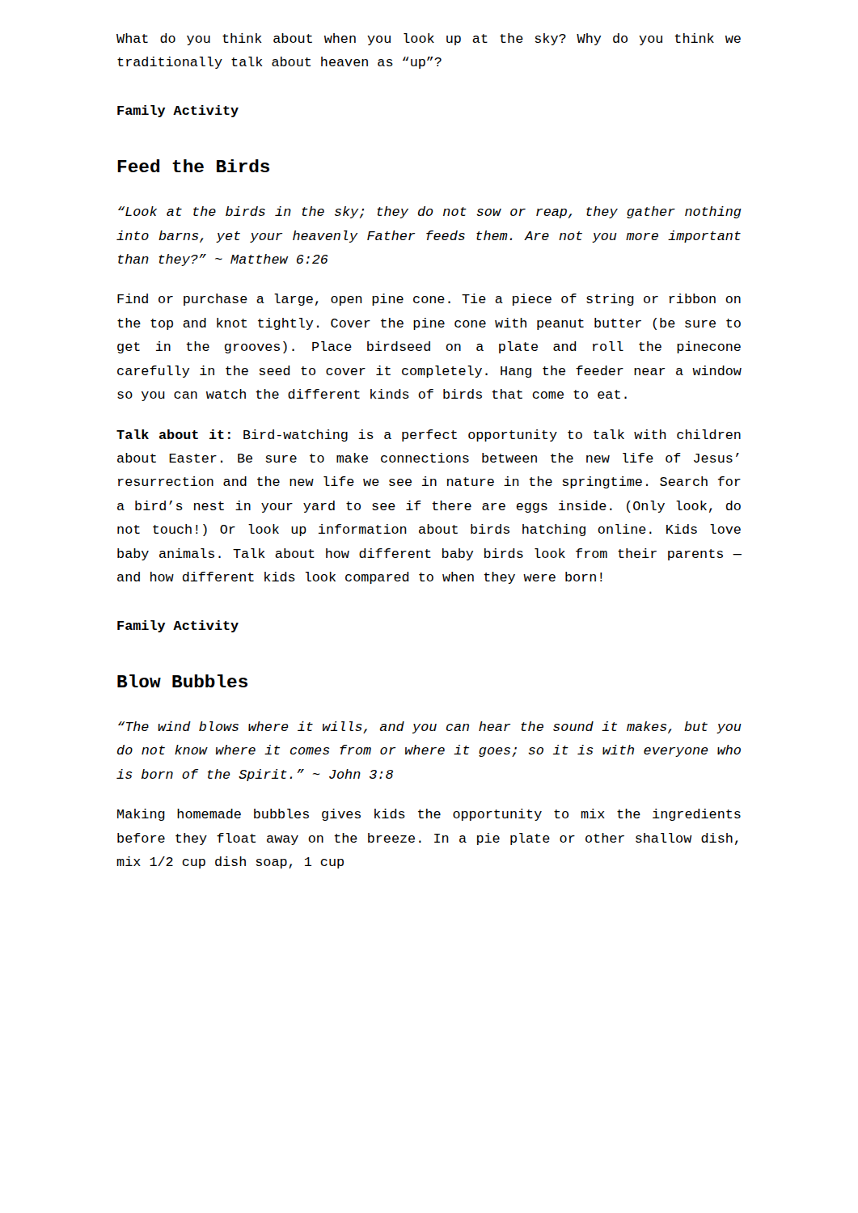What do you think about when you look up at the sky? Why do you think we traditionally talk about heaven as “up”?
Family Activity
Feed the Birds
“Look at the birds in the sky; they do not sow or reap, they gather nothing into barns, yet your heavenly Father feeds them. Are not you more important than they?” ~ Matthew 6:26
Find or purchase a large, open pine cone. Tie a piece of string or ribbon on the top and knot tightly. Cover the pine cone with peanut butter (be sure to get in the grooves). Place birdseed on a plate and roll the pinecone carefully in the seed to cover it completely. Hang the feeder near a window so you can watch the different kinds of birds that come to eat.
Talk about it: Bird-watching is a perfect opportunity to talk with children about Easter. Be sure to make connections between the new life of Jesus’ resurrection and the new life we see in nature in the springtime. Search for a bird’s nest in your yard to see if there are eggs inside. (Only look, do not touch!) Or look up information about birds hatching online. Kids love baby animals. Talk about how different baby birds look from their parents — and how different kids look compared to when they were born!
Family Activity
Blow Bubbles
“The wind blows where it wills, and you can hear the sound it makes, but you do not know where it comes from or where it goes; so it is with everyone who is born of the Spirit.” ~ John 3:8
Making homemade bubbles gives kids the opportunity to mix the ingredients before they float away on the breeze. In a pie plate or other shallow dish, mix 1/2 cup dish soap, 1 cup